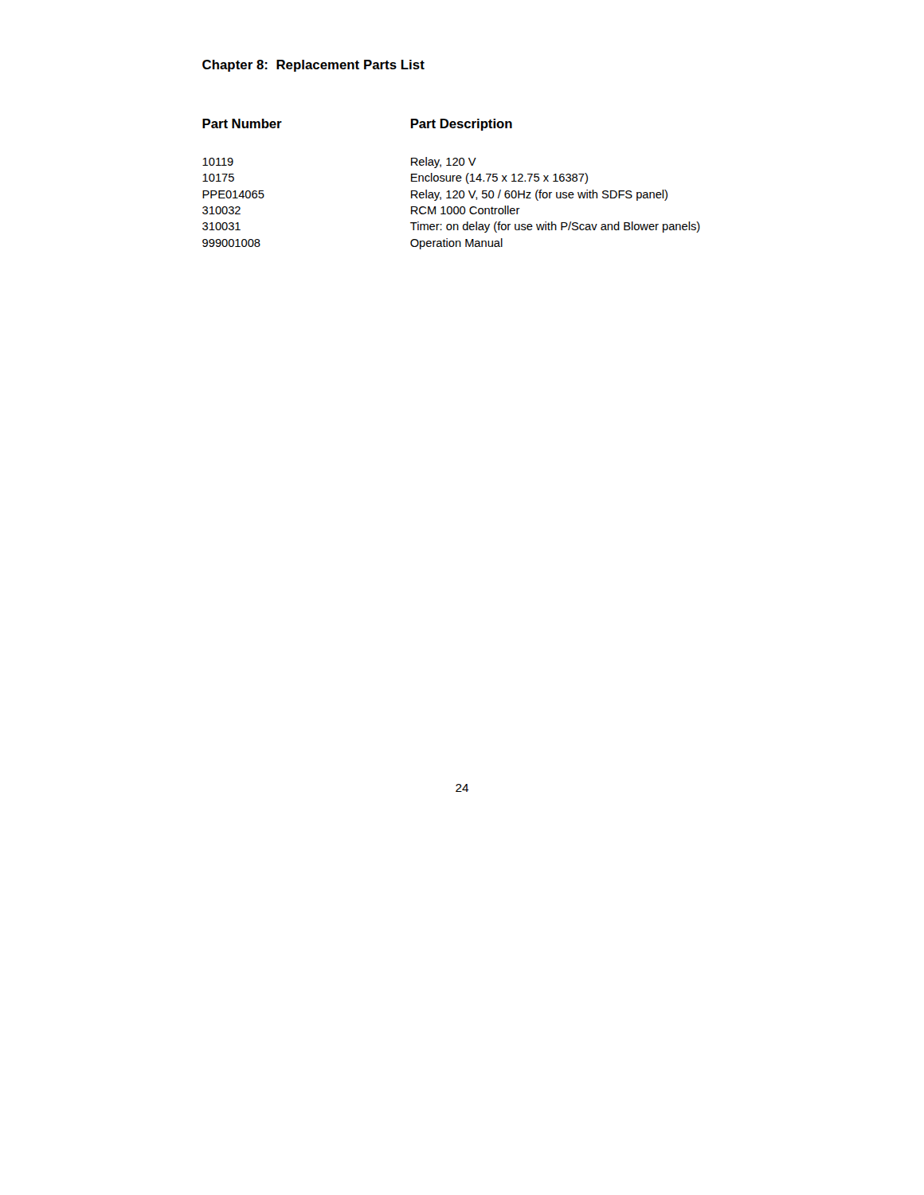Chapter 8: Replacement Parts List
| Part Number | Part Description |
| --- | --- |
| 10119 | Relay, 120 V |
| 10175 | Enclosure (14.75 x 12.75 x 16387) |
| PPE014065 | Relay, 120 V, 50 / 60Hz (for use with SDFS panel) |
| 310032 | RCM 1000 Controller |
| 310031 | Timer: on delay (for use with P/Scav and Blower panels) |
| 999001008 | Operation Manual |
24